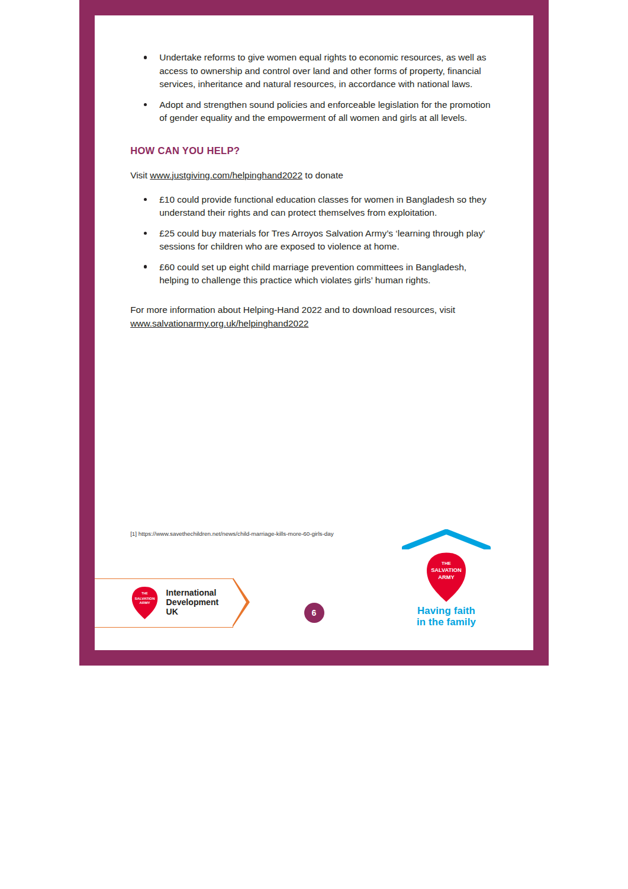Undertake reforms to give women equal rights to economic resources, as well as access to ownership and control over land and other forms of property, financial services, inheritance and natural resources, in accordance with national laws.
Adopt and strengthen sound policies and enforceable legislation for the promotion of gender equality and the empowerment of all women and girls at all levels.
How can you help?
Visit www.justgiving.com/helpinghand2022 to donate
£10 could provide functional education classes for women in Bangladesh so they understand their rights and can protect themselves from exploitation.
£25 could buy materials for Tres Arroyos Salvation Army’s ‘learning through play’ sessions for children who are exposed to violence at home.
£60 could set up eight child marriage prevention committees in Bangladesh, helping to challenge this practice which violates girls’ human rights.
For more information about Helping-Hand 2022 and to download resources, visit
www.salvationarmy.org.uk/helpinghand2022
[1] https://www.savethechildren.net/news/child-marriage-kills-more-60-girls-day
THE SALVATION ARMY
International
Development
UK
6
THE SALVATION ARMY
Having faith
in the family